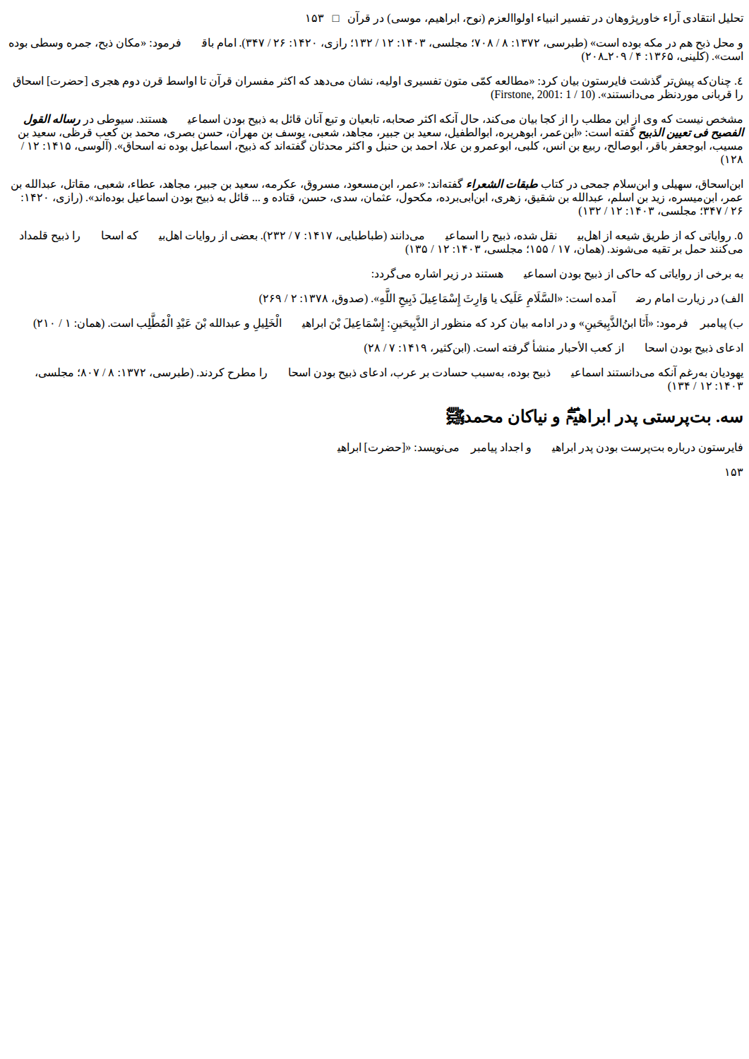تحلیل انتقادی آراء خاورپژوهان در تفسیر انبیاء اولواالعزم (نوح، ابراهیم، موسی) در قرآن □ ۱۵۳
و محل ذبح هم در مکه بوده است» (طبرسی، ۱۳۷۲: ۸ / ۷۰۸؛ مجلسی، ۱۴۰۳: ۱۲ / ۱۳۲؛ رازی، ۱۴۲۰: ۲۶ / ۳۴۷). امام باقرۖ فرمود: «مکان ذبح، جمره وسطی بوده است». (کلینی، ۱۳۶۵: ۴ / ۲۰۹ـ۲۰۸)
٤. چنان‌که پیش‌تر گذشت فایرستون بیان کرد: «مطالعه کمّی متون تفسیری اولیه، نشان می‌دهد که اکثر مفسران قرآن تا اواسط قرن دوم هجری [حضرت] اسحاق را قربانی موردنظر می‌دانستند». (Firstone, 2001: 1 / 10)
مشخص نیست که وی از این مطلب را از کجا بیان می‌کند، حال آنکه اکثر صحابه، تابعیان و تبع آنان قائل به ذبیح بودن اسماعیلۖ هستند. سیوطی در رساله القول الفصیح فی تعیین الذبیح گفته است: «ابن‌عمر، ابوهریره، ابوالطفیل، سعید بن جبیر، مجاهد، شعبی، یوسف بن مهران، حسن بصری، محمد بن کعب قرظی، سعید بن مسیب، ابوجعفر باقر، ابوصالح، ربیع بن انس، کلبی، ابوعمرو بن علا، احمد بن حنبل و اکثر محدثان گفته‌اند که ذبیح، اسماعیل بوده نه اسحاق». (آلوسی، ۱۴۱۵: ۱۲ / ۱۲۸)
ابن‌اسحاق، سهیلی و ابن‌سلام جمحی در کتاب طبقات الشعراء گفته‌اند: «عمر، ابن‌مسعود، مسروق، عکرمه، سعید بن جبیر، مجاهد، عطاء، شعبی، مقاتل، عبدالله بن عمر، ابن‌میسره، زید بن اسلم، عبدالله بن شقیق، زهری، ابن‌ابی‌برده، مکحول، عثمان، سدی، حسن، قتاده و ... قائل به ذبیح بودن اسماعیل بوده‌اند». (رازی، ۱۴۲۰: ۲۶ / ۳۴۷؛ مجلسی، ۱۴۰۳: ۱۲ / ۱۳۲)
٥. روایاتی که از طریق شیعه از اهل‌بیتۖ نقل شده، ذبیح را اسماعیلۖ می‌دانند (طباطبایی، ۱۴۱۷: ۷ / ۲۳۲). بعضی از روایات اهل‌بیتۖ که اسحاقۖ را ذبیح قلمداد می‌کنند حمل بر تقیه می‌شوند. (همان، ۱۷ / ۱۵۵؛ مجلسی، ۱۴۰۳: ۱۲ / ۱۳۵)
به برخی از روایاتی که حاکی از ذبیح بودن اسماعیلۖ هستند در زیر اشاره می‌گردد:
الف) در زیارت امام رضاۖ آمده است: «السَّلَامِ عَلَیک یا وَارِثَ إِسْمَاعِیلَ ذَبِیحِ اللَّهِ». (صدوق، ۱۳۷۸: ۲ / ۲۶۹)
ب) پیامبرﷺ فرمود: «أَنَا ابنُ‌الذَّبِیحَینِ» و در ادامه بیان کرد که منظور از الذَّبِیحَینِ: إِسْمَاعِیلَ بْنَ ابراهیمۖ الْخَلِیلِ و عبدالله بْنَ عَبْدِ الْمُطَّلِب است. (همان: ۱ / ۲۱۰)
ادعای ذبیح بودن اسحاقۖ از کعب الأحبار منشأ گرفته است. (ابن‌کثیر، ۱۴۱۹: ۷ / ۲۸)
یهودیان به‌رغم آنکه می‌دانستند اسماعیلۖ ذبیح بوده، به‌سبب حسادت بر عرب، ادعای ذبیح بودن اسحاقۖ را مطرح کردند. (طبرسی، ۱۳۷۲: ۸ / ۸۰۷؛ مجلسی، ۱۴۰۳: ۱۲ / ۱۳۴)
سه. بت‌پرستی پدر ابراهیمۖ و نیاکان محمدﷺ
فایرستون درباره بت‌پرست بودن پدر ابراهیمۖ و اجداد پیامبرﷺ می‌نویسد: «[حضرت] ابراهیمۖ
۱۵۳